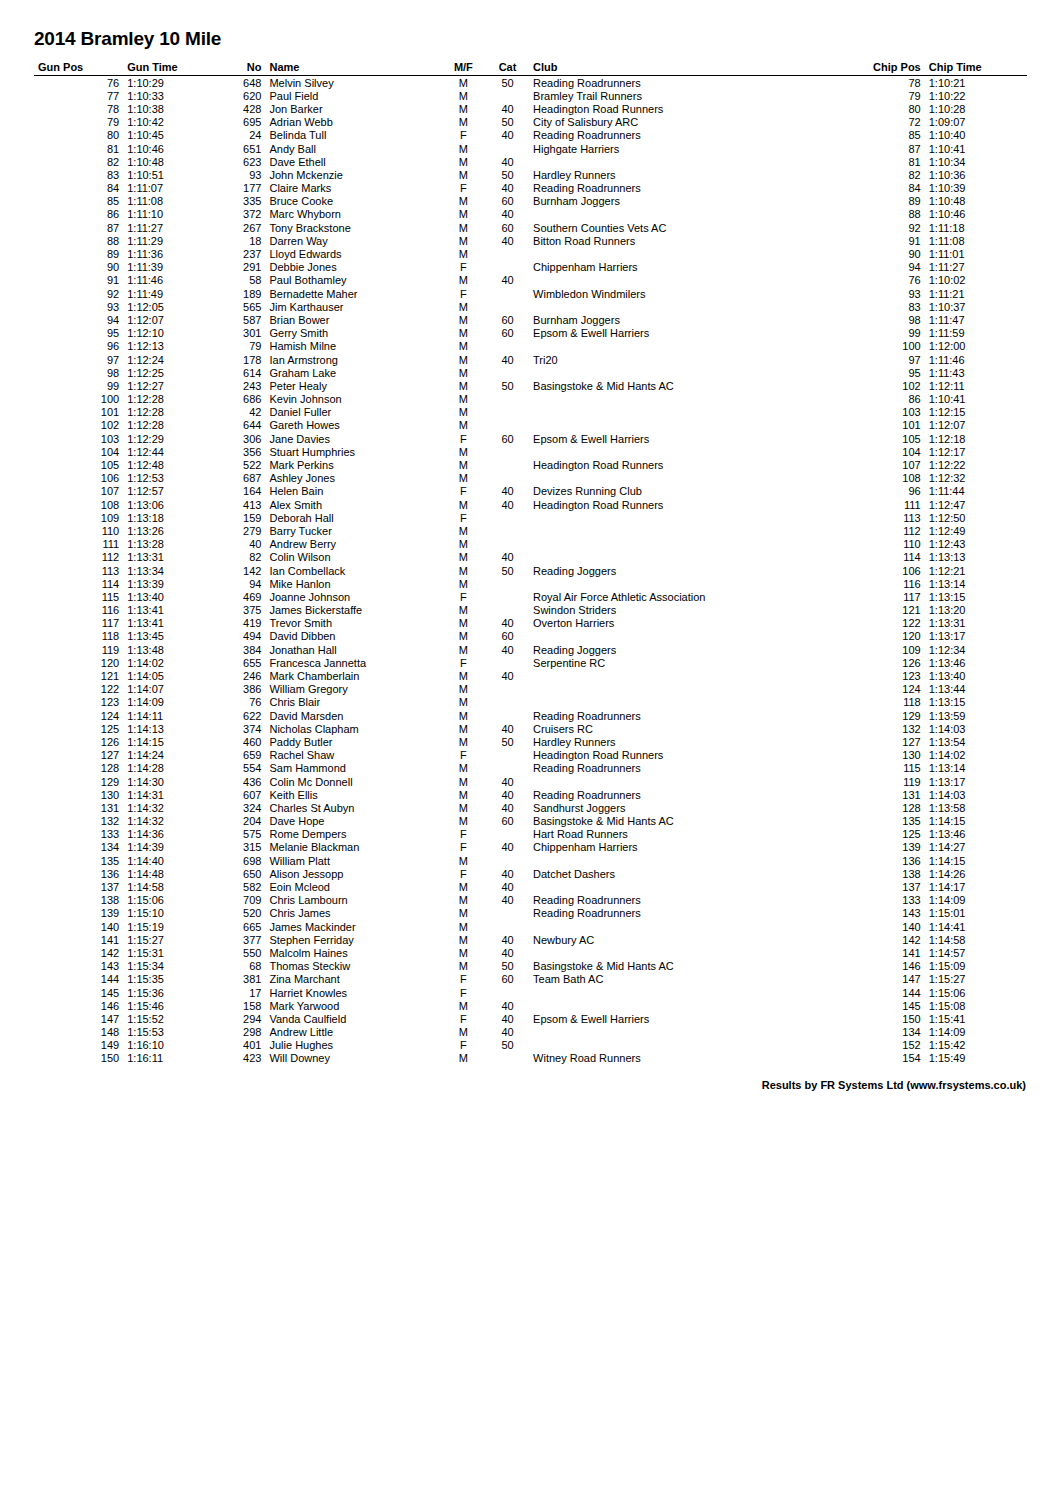2014 Bramley 10 Mile
| Gun Pos | Gun Time | No | Name | M/F | Cat | Club | Chip Pos | Chip Time |
| --- | --- | --- | --- | --- | --- | --- | --- | --- |
| 76 | 1:10:29 | 648 | Melvin Silvey | M | 50 | Reading Roadrunners | 78 | 1:10:21 |
| 77 | 1:10:33 | 620 | Paul Field | M | | Bramley Trail Runners | 79 | 1:10:22 |
| 78 | 1:10:38 | 428 | Jon Barker | M | 40 | Headington Road Runners | 80 | 1:10:28 |
| 79 | 1:10:42 | 695 | Adrian Webb | M | 50 | City of Salisbury ARC | 72 | 1:09:07 |
| 80 | 1:10:45 | 24 | Belinda Tull | F | 40 | Reading Roadrunners | 85 | 1:10:40 |
| 81 | 1:10:46 | 651 | Andy Ball | M | | Highgate Harriers | 87 | 1:10:41 |
| 82 | 1:10:48 | 623 | Dave Ethell | M | 40 | | 81 | 1:10:34 |
| 83 | 1:10:51 | 93 | John Mckenzie | M | 50 | Hardley Runners | 82 | 1:10:36 |
| 84 | 1:11:07 | 177 | Claire Marks | F | 40 | Reading Roadrunners | 84 | 1:10:39 |
| 85 | 1:11:08 | 335 | Bruce Cooke | M | 60 | Burnham Joggers | 89 | 1:10:48 |
| 86 | 1:11:10 | 372 | Marc Whyborn | M | 40 | | 88 | 1:10:46 |
| 87 | 1:11:27 | 267 | Tony Brackstone | M | 60 | Southern Counties Vets AC | 92 | 1:11:18 |
| 88 | 1:11:29 | 18 | Darren Way | M | 40 | Bitton Road Runners | 91 | 1:11:08 |
| 89 | 1:11:36 | 237 | Lloyd Edwards | M | | | 90 | 1:11:01 |
| 90 | 1:11:39 | 291 | Debbie Jones | F | | Chippenham Harriers | 94 | 1:11:27 |
| 91 | 1:11:46 | 58 | Paul Bothamley | M | 40 | | 76 | 1:10:02 |
| 92 | 1:11:49 | 189 | Bernadette Maher | F | | Wimbledon Windmilers | 93 | 1:11:21 |
| 93 | 1:12:05 | 565 | Jim Karthauser | M | | | 83 | 1:10:37 |
| 94 | 1:12:07 | 587 | Brian Bower | M | 60 | Burnham Joggers | 98 | 1:11:47 |
| 95 | 1:12:10 | 301 | Gerry Smith | M | 60 | Epsom & Ewell Harriers | 99 | 1:11:59 |
| 96 | 1:12:13 | 79 | Hamish Milne | M | | | 100 | 1:12:00 |
| 97 | 1:12:24 | 178 | Ian Armstrong | M | 40 | Tri20 | 97 | 1:11:46 |
| 98 | 1:12:25 | 614 | Graham Lake | M | | | 95 | 1:11:43 |
| 99 | 1:12:27 | 243 | Peter Healy | M | 50 | Basingstoke & Mid Hants AC | 102 | 1:12:11 |
| 100 | 1:12:28 | 686 | Kevin Johnson | M | | | 86 | 1:10:41 |
| 101 | 1:12:28 | 42 | Daniel Fuller | M | | | 103 | 1:12:15 |
| 102 | 1:12:28 | 644 | Gareth Howes | M | | | 101 | 1:12:07 |
| 103 | 1:12:29 | 306 | Jane Davies | F | 60 | Epsom & Ewell Harriers | 105 | 1:12:18 |
| 104 | 1:12:44 | 356 | Stuart Humphries | M | | | 104 | 1:12:17 |
| 105 | 1:12:48 | 522 | Mark Perkins | M | | Headington Road Runners | 107 | 1:12:22 |
| 106 | 1:12:53 | 687 | Ashley Jones | M | | | 108 | 1:12:32 |
| 107 | 1:12:57 | 164 | Helen Bain | F | 40 | Devizes Running Club | 96 | 1:11:44 |
| 108 | 1:13:06 | 413 | Alex Smith | M | 40 | Headington Road Runners | 111 | 1:12:47 |
| 109 | 1:13:18 | 159 | Deborah Hall | F | | | 113 | 1:12:50 |
| 110 | 1:13:26 | 279 | Barry Tucker | M | | | 112 | 1:12:49 |
| 111 | 1:13:28 | 40 | Andrew Berry | M | | | 110 | 1:12:43 |
| 112 | 1:13:31 | 82 | Colin Wilson | M | 40 | | 114 | 1:13:13 |
| 113 | 1:13:34 | 142 | Ian Combellack | M | 50 | Reading Joggers | 106 | 1:12:21 |
| 114 | 1:13:39 | 94 | Mike Hanlon | M | | | 116 | 1:13:14 |
| 115 | 1:13:40 | 469 | Joanne Johnson | F | | Royal Air Force Athletic Association | 117 | 1:13:15 |
| 116 | 1:13:41 | 375 | James Bickerstaffe | M | | Swindon Striders | 121 | 1:13:20 |
| 117 | 1:13:41 | 419 | Trevor Smith | M | 40 | Overton Harriers | 122 | 1:13:31 |
| 118 | 1:13:45 | 494 | David Dibben | M | 60 | | 120 | 1:13:17 |
| 119 | 1:13:48 | 384 | Jonathan Hall | M | 40 | Reading Joggers | 109 | 1:12:34 |
| 120 | 1:14:02 | 655 | Francesca Jannetta | F | | Serpentine RC | 126 | 1:13:46 |
| 121 | 1:14:05 | 246 | Mark Chamberlain | M | 40 | | 123 | 1:13:40 |
| 122 | 1:14:07 | 386 | William Gregory | M | | | 124 | 1:13:44 |
| 123 | 1:14:09 | 76 | Chris Blair | M | | | 118 | 1:13:15 |
| 124 | 1:14:11 | 622 | David Marsden | M | | Reading Roadrunners | 129 | 1:13:59 |
| 125 | 1:14:13 | 374 | Nicholas Clapham | M | 40 | Cruisers RC | 132 | 1:14:03 |
| 126 | 1:14:15 | 460 | Paddy Butler | M | 50 | Hardley Runners | 127 | 1:13:54 |
| 127 | 1:14:24 | 659 | Rachel Shaw | F | | Headington Road Runners | 130 | 1:14:02 |
| 128 | 1:14:28 | 554 | Sam Hammond | M | | Reading Roadrunners | 115 | 1:13:14 |
| 129 | 1:14:30 | 436 | Colin Mc Donnell | M | 40 | | 119 | 1:13:17 |
| 130 | 1:14:31 | 607 | Keith Ellis | M | 40 | Reading Roadrunners | 131 | 1:14:03 |
| 131 | 1:14:32 | 324 | Charles St Aubyn | M | 40 | Sandhurst Joggers | 128 | 1:13:58 |
| 132 | 1:14:32 | 204 | Dave Hope | M | 60 | Basingstoke & Mid Hants AC | 135 | 1:14:15 |
| 133 | 1:14:36 | 575 | Rome Dempers | F | | Hart Road Runners | 125 | 1:13:46 |
| 134 | 1:14:39 | 315 | Melanie Blackman | F | 40 | Chippenham Harriers | 139 | 1:14:27 |
| 135 | 1:14:40 | 698 | William Platt | M | | | 136 | 1:14:15 |
| 136 | 1:14:48 | 650 | Alison Jessopp | F | 40 | Datchet Dashers | 138 | 1:14:26 |
| 137 | 1:14:58 | 582 | Eoin Mcleod | M | 40 | | 137 | 1:14:17 |
| 138 | 1:15:06 | 709 | Chris Lambourn | M | 40 | Reading Roadrunners | 133 | 1:14:09 |
| 139 | 1:15:10 | 520 | Chris James | M | | Reading Roadrunners | 143 | 1:15:01 |
| 140 | 1:15:19 | 665 | James Mackinder | M | | | 140 | 1:14:41 |
| 141 | 1:15:27 | 377 | Stephen Ferriday | M | 40 | Newbury AC | 142 | 1:14:58 |
| 142 | 1:15:31 | 550 | Malcolm Haines | M | 40 | | 141 | 1:14:57 |
| 143 | 1:15:34 | 68 | Thomas Steckiw | M | 50 | Basingstoke & Mid Hants AC | 146 | 1:15:09 |
| 144 | 1:15:35 | 381 | Zina Marchant | F | 60 | Team Bath AC | 147 | 1:15:27 |
| 145 | 1:15:36 | 17 | Harriet Knowles | F | | | 144 | 1:15:06 |
| 146 | 1:15:46 | 158 | Mark Yarwood | M | 40 | | 145 | 1:15:08 |
| 147 | 1:15:52 | 294 | Vanda Caulfield | F | 40 | Epsom & Ewell Harriers | 150 | 1:15:41 |
| 148 | 1:15:53 | 298 | Andrew Little | M | 40 | | 134 | 1:14:09 |
| 149 | 1:16:10 | 401 | Julie Hughes | F | 50 | | 152 | 1:15:42 |
| 150 | 1:16:11 | 423 | Will Downey | M | | Witney Road Runners | 154 | 1:15:49 |
| Results by FR Systems Ltd (www.frsystems.co.uk) |